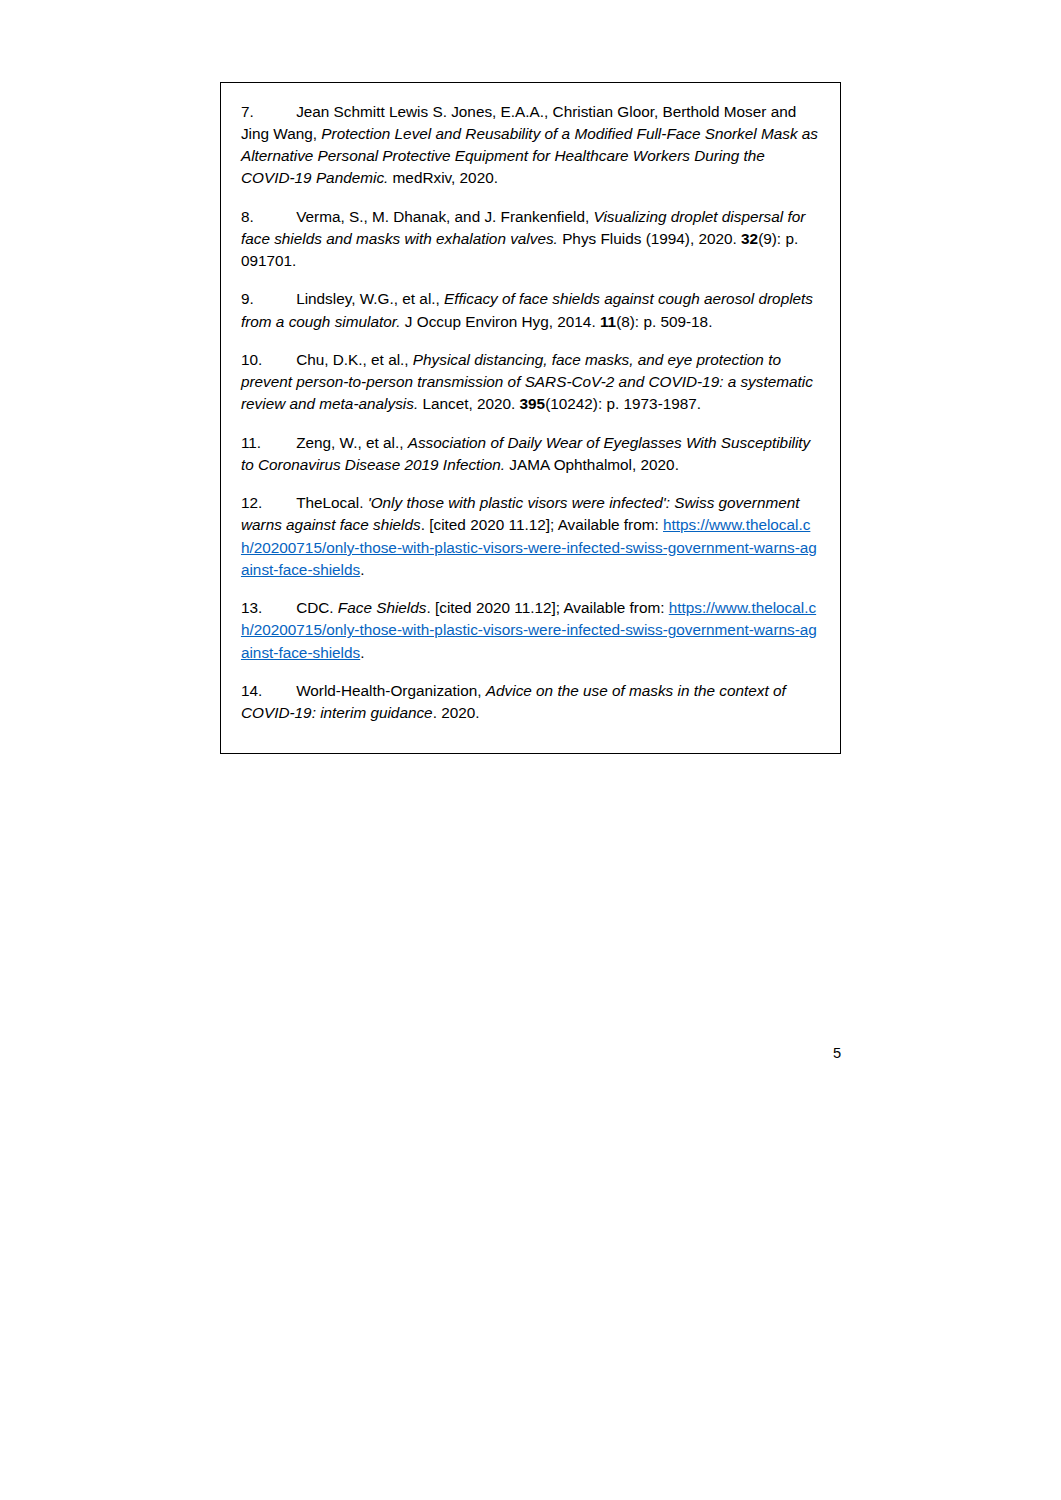7. Jean Schmitt Lewis S. Jones, E.A.A., Christian Gloor, Berthold Moser and Jing Wang, Protection Level and Reusability of a Modified Full-Face Snorkel Mask as Alternative Personal Protective Equipment for Healthcare Workers During the COVID-19 Pandemic. medRxiv, 2020.
8. Verma, S., M. Dhanak, and J. Frankenfield, Visualizing droplet dispersal for face shields and masks with exhalation valves. Phys Fluids (1994), 2020. 32(9): p. 091701.
9. Lindsley, W.G., et al., Efficacy of face shields against cough aerosol droplets from a cough simulator. J Occup Environ Hyg, 2014. 11(8): p. 509-18.
10. Chu, D.K., et al., Physical distancing, face masks, and eye protection to prevent person-to-person transmission of SARS-CoV-2 and COVID-19: a systematic review and meta-analysis. Lancet, 2020. 395(10242): p. 1973-1987.
11. Zeng, W., et al., Association of Daily Wear of Eyeglasses With Susceptibility to Coronavirus Disease 2019 Infection. JAMA Ophthalmol, 2020.
12. TheLocal. 'Only those with plastic visors were infected': Swiss government warns against face shields. [cited 2020 11.12]; Available from: https://www.thelocal.ch/20200715/only-those-with-plastic-visors-were-infected-swiss-government-warns-against-face-shields.
13. CDC. Face Shields. [cited 2020 11.12]; Available from: https://www.thelocal.ch/20200715/only-those-with-plastic-visors-were-infected-swiss-government-warns-against-face-shields.
14. World-Health-Organization, Advice on the use of masks in the context of COVID-19: interim guidance. 2020.
5